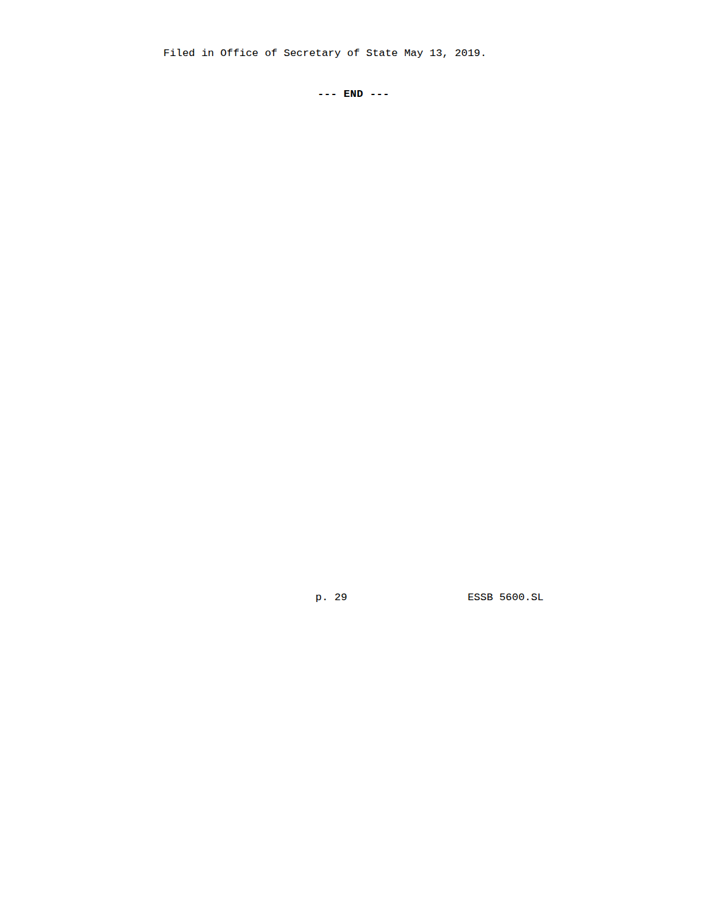Filed in Office of Secretary of State May 13, 2019.
--- END ---
p. 29 ESSB 5600.SL